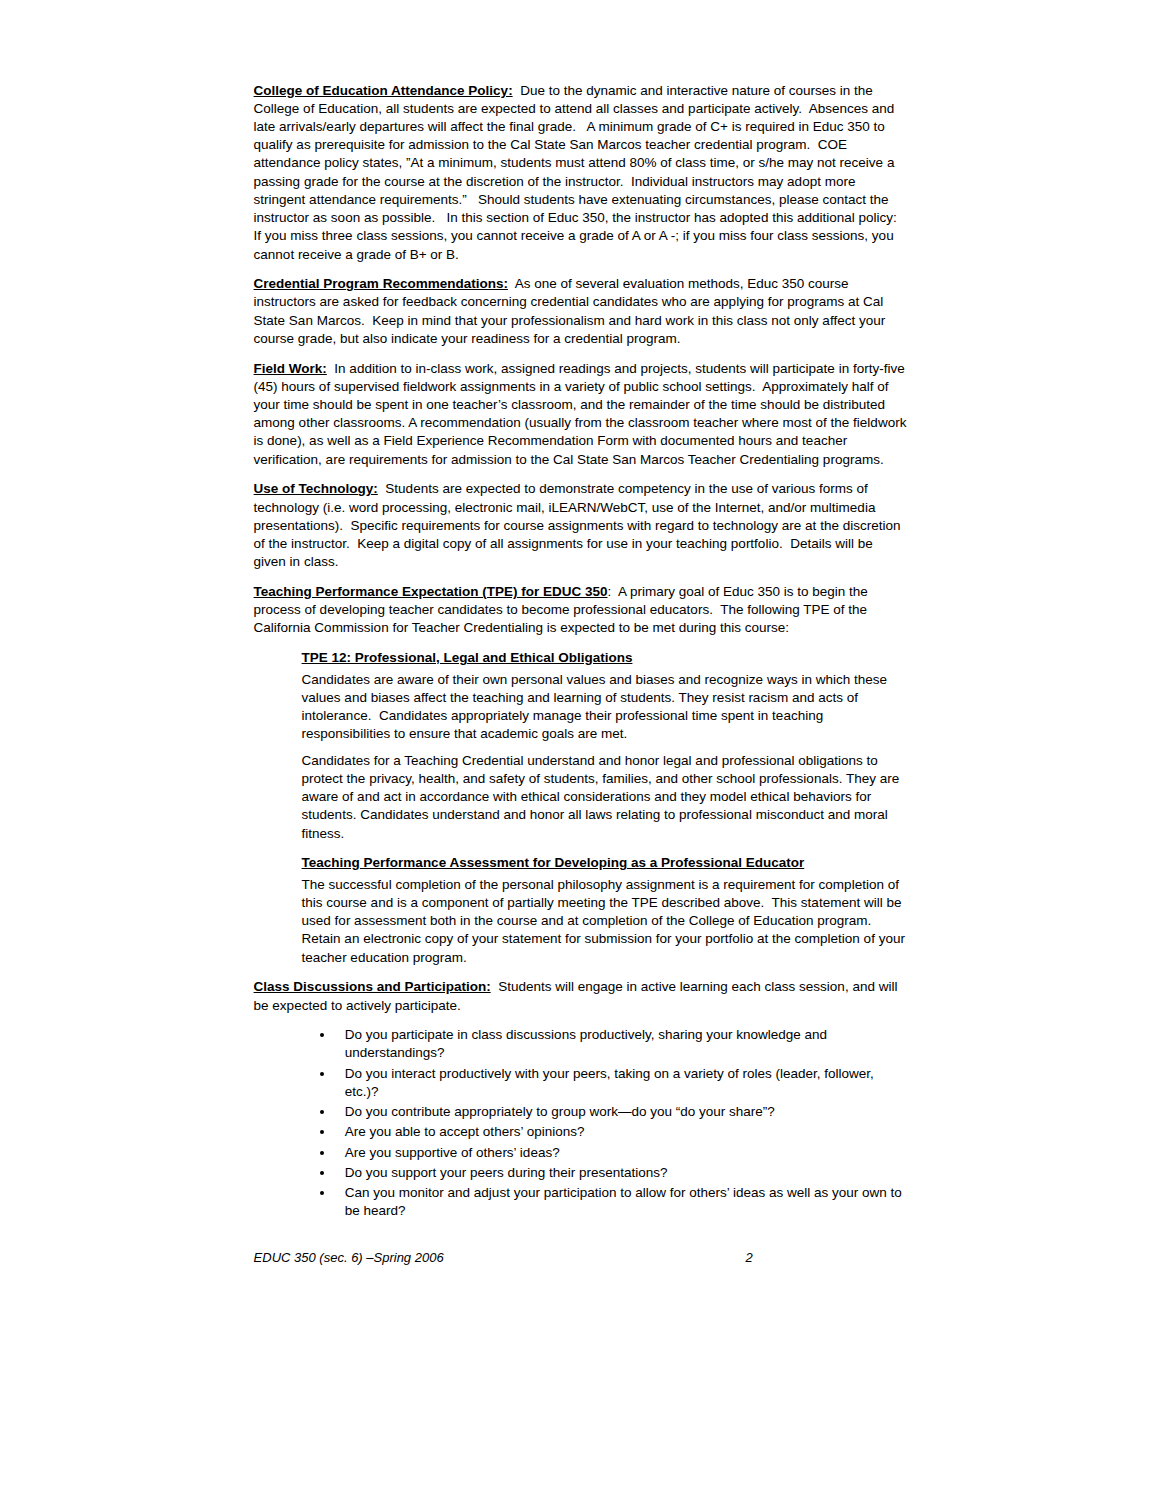College of Education Attendance Policy: Due to the dynamic and interactive nature of courses in the College of Education, all students are expected to attend all classes and participate actively. Absences and late arrivals/early departures will affect the final grade. A minimum grade of C+ is required in Educ 350 to qualify as prerequisite for admission to the Cal State San Marcos teacher credential program. COE attendance policy states, ”At a minimum, students must attend 80% of class time, or s/he may not receive a passing grade for the course at the discretion of the instructor. Individual instructors may adopt more stringent attendance requirements.” Should students have extenuating circumstances, please contact the instructor as soon as possible. In this section of Educ 350, the instructor has adopted this additional policy: If you miss three class sessions, you cannot receive a grade of A or A -; if you miss four class sessions, you cannot receive a grade of B+ or B.
Credential Program Recommendations: As one of several evaluation methods, Educ 350 course instructors are asked for feedback concerning credential candidates who are applying for programs at Cal State San Marcos. Keep in mind that your professionalism and hard work in this class not only affect your course grade, but also indicate your readiness for a credential program.
Field Work: In addition to in-class work, assigned readings and projects, students will participate in forty-five (45) hours of supervised fieldwork assignments in a variety of public school settings. Approximately half of your time should be spent in one teacher’s classroom, and the remainder of the time should be distributed among other classrooms. A recommendation (usually from the classroom teacher where most of the fieldwork is done), as well as a Field Experience Recommendation Form with documented hours and teacher verification, are requirements for admission to the Cal State San Marcos Teacher Credentialing programs.
Use of Technology: Students are expected to demonstrate competency in the use of various forms of technology (i.e. word processing, electronic mail, iLEARN/WebCT, use of the Internet, and/or multimedia presentations). Specific requirements for course assignments with regard to technology are at the discretion of the instructor. Keep a digital copy of all assignments for use in your teaching portfolio. Details will be given in class.
Teaching Performance Expectation (TPE) for EDUC 350: A primary goal of Educ 350 is to begin the process of developing teacher candidates to become professional educators. The following TPE of the California Commission for Teacher Credentialing is expected to be met during this course:
TPE 12: Professional, Legal and Ethical Obligations
Candidates are aware of their own personal values and biases and recognize ways in which these values and biases affect the teaching and learning of students. They resist racism and acts of intolerance. Candidates appropriately manage their professional time spent in teaching responsibilities to ensure that academic goals are met.
Candidates for a Teaching Credential understand and honor legal and professional obligations to protect the privacy, health, and safety of students, families, and other school professionals. They are aware of and act in accordance with ethical considerations and they model ethical behaviors for students. Candidates understand and honor all laws relating to professional misconduct and moral fitness.
Teaching Performance Assessment for Developing as a Professional Educator
The successful completion of the personal philosophy assignment is a requirement for completion of this course and is a component of partially meeting the TPE described above. This statement will be used for assessment both in the course and at completion of the College of Education program. Retain an electronic copy of your statement for submission for your portfolio at the completion of your teacher education program.
Class Discussions and Participation: Students will engage in active learning each class session, and will be expected to actively participate.
Do you participate in class discussions productively, sharing your knowledge and understandings?
Do you interact productively with your peers, taking on a variety of roles (leader, follower, etc.)?
Do you contribute appropriately to group work—do you “do your share”?
Are you able to accept others’ opinions?
Are you supportive of others’ ideas?
Do you support your peers during their presentations?
Can you monitor and adjust your participation to allow for others’ ideas as well as your own to be heard?
EDUC 350 (sec. 6) –Spring 2006 2